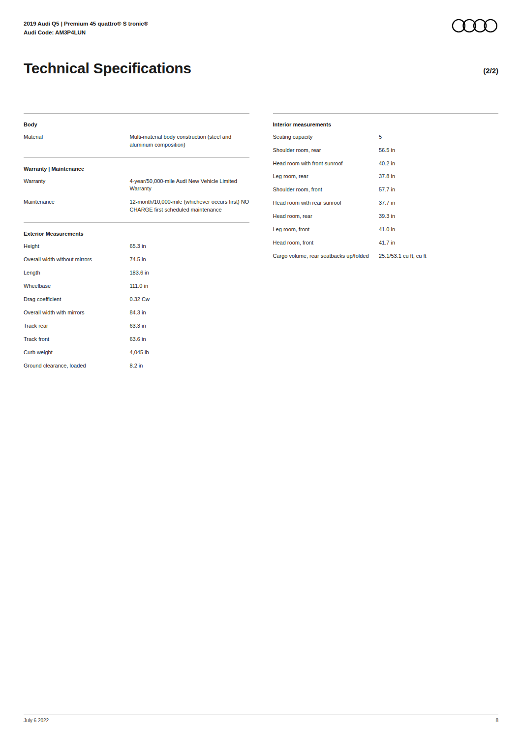2019 Audi Q5 | Premium 45 quattro® S tronic®
Audi Code: AM3P4LUN
Technical Specifications
(2/2)
Body
| Material | Multi-material body construction (steel and aluminum composition) |
Warranty | Maintenance
| Warranty | 4-year/50,000-mile Audi New Vehicle Limited Warranty |
| Maintenance | 12-month/10,000-mile (whichever occurs first) NO CHARGE first scheduled maintenance |
Exterior Measurements
| Height | 65.3 in |
| Overall width without mirrors | 74.5 in |
| Length | 183.6 in |
| Wheelbase | 111.0 in |
| Drag coefficient | 0.32 Cw |
| Overall width with mirrors | 84.3 in |
| Track rear | 63.3 in |
| Track front | 63.6 in |
| Curb weight | 4,045 lb |
| Ground clearance, loaded | 8.2 in |
Interior measurements
| Seating capacity | 5 |
| Shoulder room, rear | 56.5 in |
| Head room with front sunroof | 40.2 in |
| Leg room, rear | 37.8 in |
| Shoulder room, front | 57.7 in |
| Head room with rear sunroof | 37.7 in |
| Head room, rear | 39.3 in |
| Leg room, front | 41.0 in |
| Head room, front | 41.7 in |
| Cargo volume, rear seatbacks up/folded | 25.1/53.1 cu ft, cu ft |
July 6 2022
8